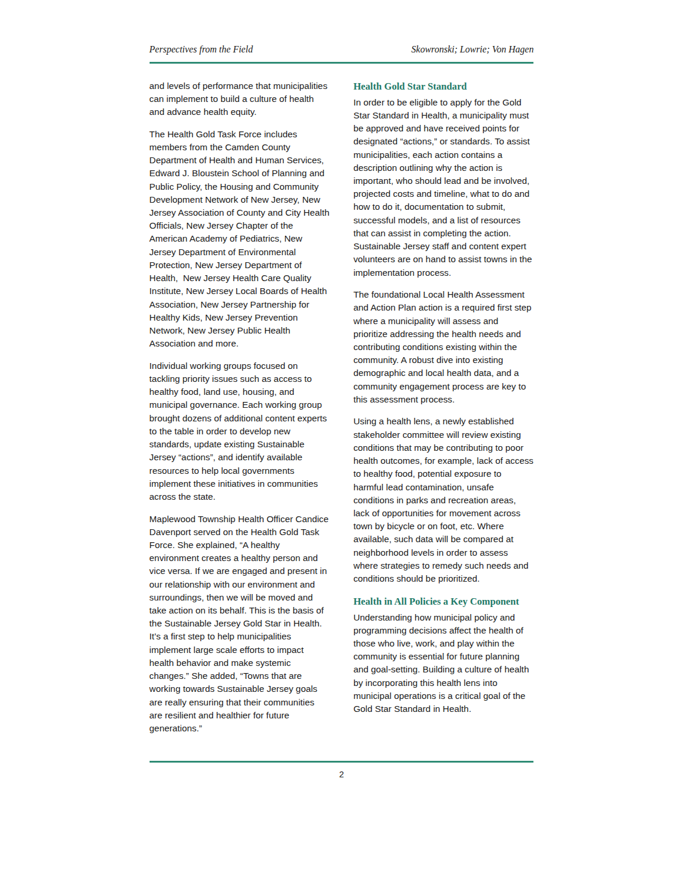Perspectives from the Field Skowronski; Lowrie; Von Hagen
and levels of performance that municipalities can implement to build a culture of health and advance health equity.
The Health Gold Task Force includes members from the Camden County Department of Health and Human Services, Edward J. Bloustein School of Planning and Public Policy, the Housing and Community Development Network of New Jersey, New Jersey Association of County and City Health Officials, New Jersey Chapter of the American Academy of Pediatrics, New Jersey Department of Environmental Protection, New Jersey Department of Health, New Jersey Health Care Quality Institute, New Jersey Local Boards of Health Association, New Jersey Partnership for Healthy Kids, New Jersey Prevention Network, New Jersey Public Health Association and more.
Individual working groups focused on tackling priority issues such as access to healthy food, land use, housing, and municipal governance. Each working group brought dozens of additional content experts to the table in order to develop new standards, update existing Sustainable Jersey “actions”, and identify available resources to help local governments implement these initiatives in communities across the state.
Maplewood Township Health Officer Candice Davenport served on the Health Gold Task Force. She explained, “A healthy environment creates a healthy person and vice versa. If we are engaged and present in our relationship with our environment and surroundings, then we will be moved and take action on its behalf. This is the basis of the Sustainable Jersey Gold Star in Health. It’s a first step to help municipalities implement large scale efforts to impact health behavior and make systemic changes.” She added, “Towns that are working towards Sustainable Jersey goals are really ensuring that their communities are resilient and healthier for future generations.”
Health Gold Star Standard
In order to be eligible to apply for the Gold Star Standard in Health, a municipality must be approved and have received points for designated “actions,” or standards. To assist municipalities, each action contains a description outlining why the action is important, who should lead and be involved, projected costs and timeline, what to do and how to do it, documentation to submit, successful models, and a list of resources that can assist in completing the action. Sustainable Jersey staff and content expert volunteers are on hand to assist towns in the implementation process.
The foundational Local Health Assessment and Action Plan action is a required first step where a municipality will assess and prioritize addressing the health needs and contributing conditions existing within the community. A robust dive into existing demographic and local health data, and a community engagement process are key to this assessment process.
Using a health lens, a newly established stakeholder committee will review existing conditions that may be contributing to poor health outcomes, for example, lack of access to healthy food, potential exposure to harmful lead contamination, unsafe conditions in parks and recreation areas, lack of opportunities for movement across town by bicycle or on foot, etc. Where available, such data will be compared at neighborhood levels in order to assess where strategies to remedy such needs and conditions should be prioritized.
Health in All Policies a Key Component
Understanding how municipal policy and programming decisions affect the health of those who live, work, and play within the community is essential for future planning and goal-setting. Building a culture of health by incorporating this health lens into municipal operations is a critical goal of the Gold Star Standard in Health.
2